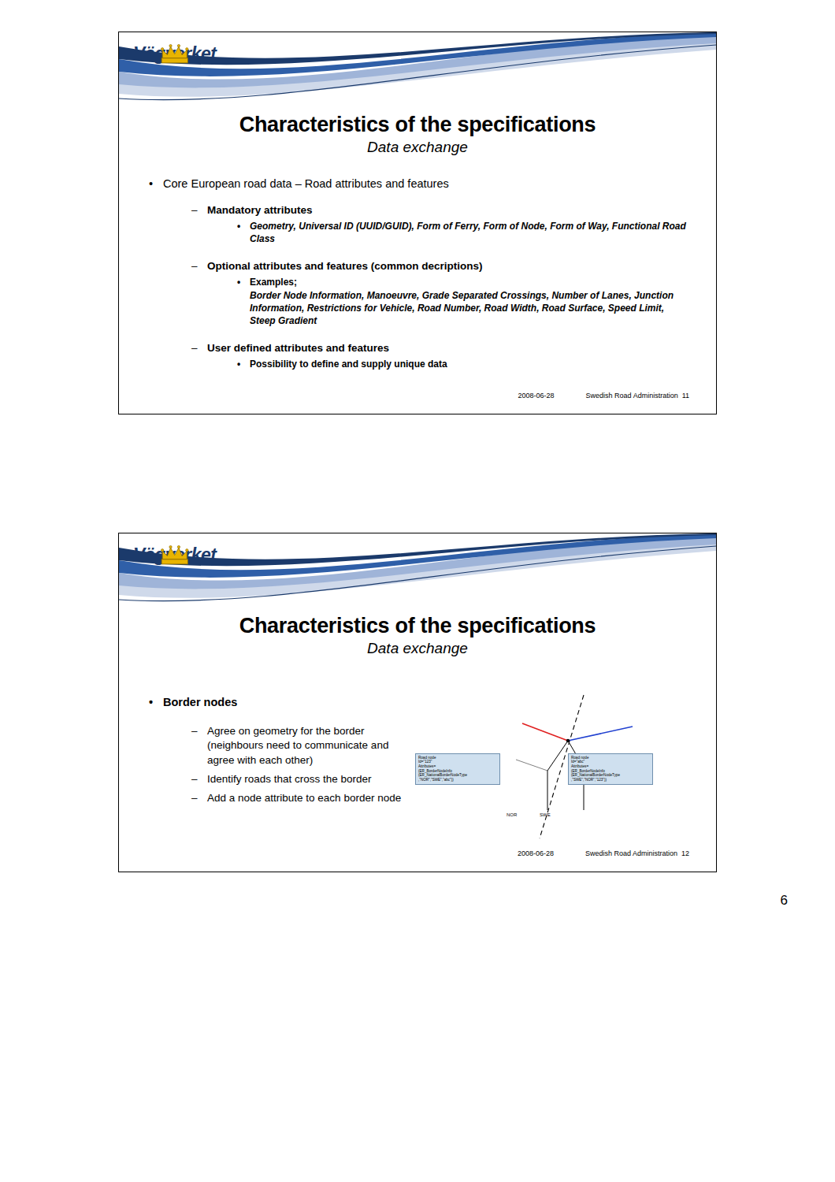Vägverket
Characteristics of the specifications
Data exchange
Core European road data – Road attributes and features
Mandatory attributes
Geometry, Universal ID (UUID/GUID), Form of Ferry, Form of Node, Form of Way, Functional Road Class
Optional attributes and features (common decriptions)
Examples;
Border Node Information, Manoeuvre, Grade Separated Crossings, Number of Lanes, Junction Information, Restrictions for Vehicle, Road Number, Road Width, Road Surface, Speed Limit, Steep Gradient
User defined attributes and features
Possibility to define and supply unique data
2008-06-28 Swedish Road Administration 11
Vägverket
Characteristics of the specifications
Data exchange
Border nodes
Agree on geometry for the border (neighbours need to communicate and agree with each other)
Identify roads that cross the border
Add a node attribute to each border node
Road node
Id="123"
Attributes=
(ER_BorderNodeInfo
(ER_NationalBorderNodeType
,"NOR","SWE","abc"))
Road node
Id="abc"
Attributes=
(ER_BorderNodeInfo
(ER_NationalBorderNodeType
,"SWE","NOR","123"))
NOR SWE
2008-06-28 Swedish Road Administration 12
6